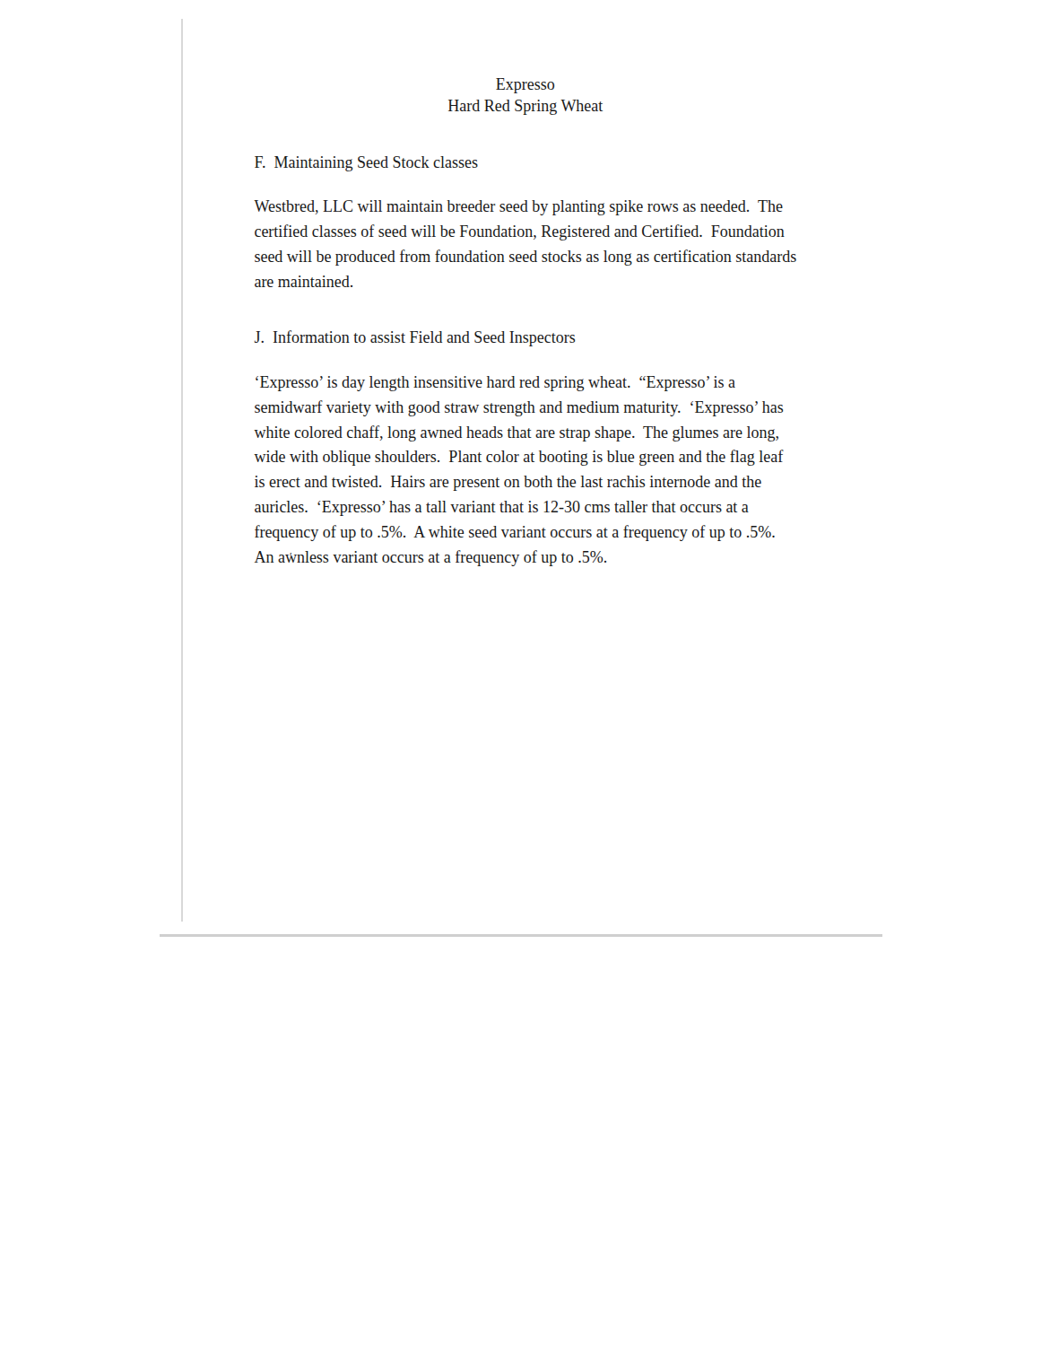Expresso Hard Red Spring Wheat
F. Maintaining Seed Stock classes
Westbred, LLC will maintain breeder seed by planting spike rows as needed. The certified classes of seed will be Foundation, Registered and Certified. Foundation seed will be produced from foundation seed stocks as long as certification standards are maintained.
J. Information to assist Field and Seed Inspectors
‘Expresso’ is day length insensitive hard red spring wheat. “Expresso’ is a semidwarf variety with good straw strength and medium maturity. ‘Expresso’ has white colored chaff, long awned heads that are strap shape. The glumes are long, wide with oblique shoulders. Plant color at booting is blue green and the flag leaf is erect and twisted. Hairs are present on both the last rachis internode and the auricles. ‘Expresso’ has a tall variant that is 12-30 cms taller that occurs at a frequency of up to .5%. A white seed variant occurs at a frequency of up to .5%. An awnless variant occurs at a frequency of up to .5%.
′